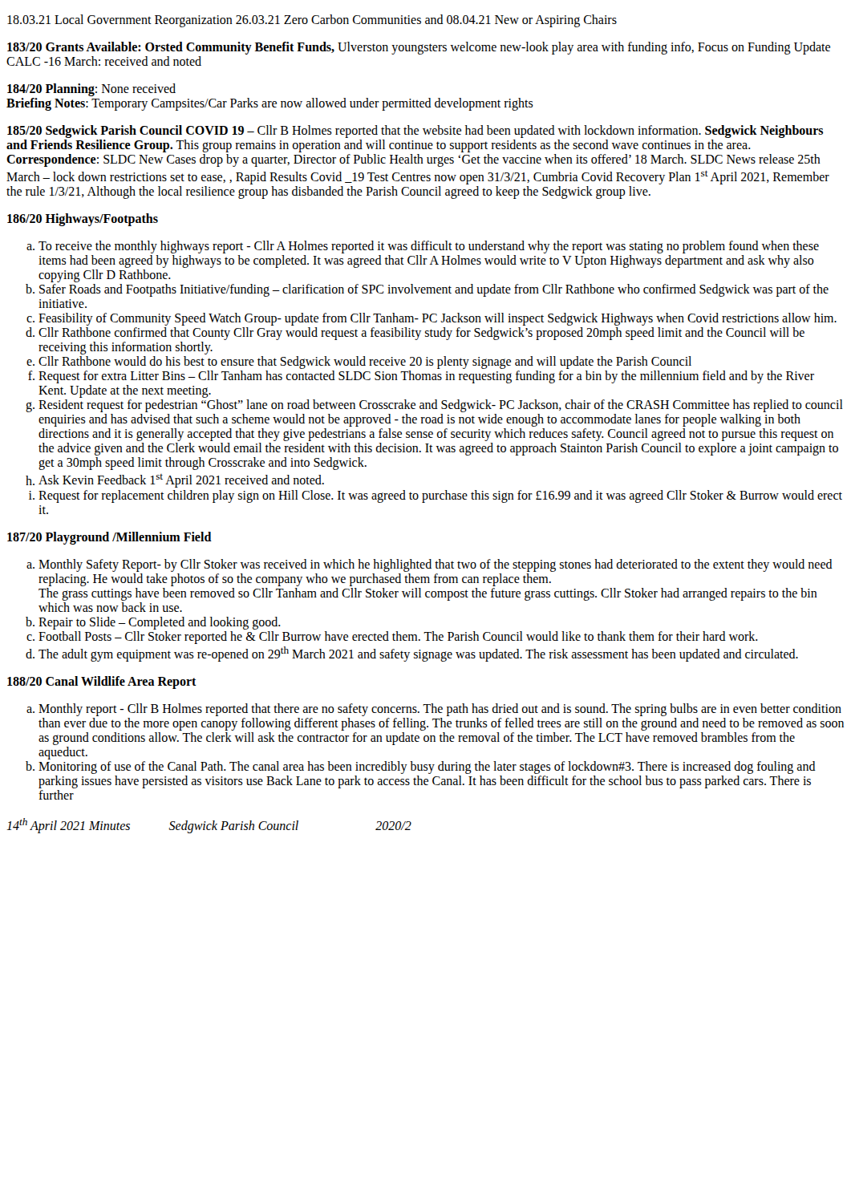18.03.21 Local Government Reorganization 26.03.21 Zero Carbon Communities and 08.04.21 New or Aspiring Chairs
183/20 Grants Available: Orsted Community Benefit Funds, Ulverston youngsters welcome new-look play area with funding info, Focus on Funding Update CALC -16 March: received and noted
184/20 Planning: None received
Briefing Notes: Temporary Campsites/Car Parks are now allowed under permitted development rights
185/20 Sedgwick Parish Council COVID 19 – Cllr B Holmes reported that the website had been updated with lockdown information. Sedgwick Neighbours and Friends Resilience Group. This group remains in operation and will continue to support residents as the second wave continues in the area. Correspondence: SLDC New Cases drop by a quarter, Director of Public Health urges ‘Get the vaccine when its offered’ 18 March. SLDC News release 25th March – lock down restrictions set to ease, , Rapid Results Covid _19 Test Centres now open 31/3/21, Cumbria Covid Recovery Plan 1st April 2021, Remember the rule 1/3/21, Although the local resilience group has disbanded the Parish Council agreed to keep the Sedgwick group live.
186/20 Highways/Footpaths
To receive the monthly highways report - Cllr A Holmes reported it was difficult to understand why the report was stating no problem found when these items had been agreed by highways to be completed. It was agreed that Cllr A Holmes would write to V Upton Highways department and ask why also copying Cllr D Rathbone.
Safer Roads and Footpaths Initiative/funding – clarification of SPC involvement and update from Cllr Rathbone who confirmed Sedgwick was part of the initiative.
Feasibility of Community Speed Watch Group- update from Cllr Tanham- PC Jackson will inspect Sedgwick Highways when Covid restrictions allow him.
Cllr Rathbone confirmed that County Cllr Gray would request a feasibility study for Sedgwick’s proposed 20mph speed limit and the Council will be receiving this information shortly.
Cllr Rathbone would do his best to ensure that Sedgwick would receive 20 is plenty signage and will update the Parish Council
Request for extra Litter Bins – Cllr Tanham has contacted SLDC Sion Thomas in requesting funding for a bin by the millennium field and by the River Kent. Update at the next meeting.
Resident request for pedestrian “Ghost” lane on road between Crosscrake and Sedgwick- PC Jackson, chair of the CRASH Committee has replied to council enquiries and has advised that such a scheme would not be approved - the road is not wide enough to accommodate lanes for people walking in both directions and it is generally accepted that they give pedestrians a false sense of security which reduces safety. Council agreed not to pursue this request on the advice given and the Clerk would email the resident with this decision. It was agreed to approach Stainton Parish Council to explore a joint campaign to get a 30mph speed limit through Crosscrake and into Sedgwick.
Ask Kevin Feedback 1st April 2021 received and noted.
Request for replacement children play sign on Hill Close. It was agreed to purchase this sign for £16.99 and it was agreed Cllr Stoker & Burrow would erect it.
187/20 Playground /Millennium Field
Monthly Safety Report- by Cllr Stoker was received in which he highlighted that two of the stepping stones had deteriorated to the extent they would need replacing. He would take photos of so the company who we purchased them from can replace them.
The grass cuttings have been removed so Cllr Tanham and Cllr Stoker will compost the future grass cuttings. Cllr Stoker had arranged repairs to the bin which was now back in use.
Repair to Slide – Completed and looking good.
Football Posts – Cllr Stoker reported he & Cllr Burrow have erected them. The Parish Council would like to thank them for their hard work.
The adult gym equipment was re-opened on 29th March 2021 and safety signage was updated. The risk assessment has been updated and circulated.
188/20 Canal Wildlife Area Report
Monthly report - Cllr B Holmes reported that there are no safety concerns. The path has dried out and is sound. The spring bulbs are in even better condition than ever due to the more open canopy following different phases of felling. The trunks of felled trees are still on the ground and need to be removed as soon as ground conditions allow. The clerk will ask the contractor for an update on the removal of the timber. The LCT have removed brambles from the aqueduct.
Monitoring of use of the Canal Path. The canal area has been incredibly busy during the later stages of lockdown#3. There is increased dog fouling and parking issues have persisted as visitors use Back Lane to park to access the Canal. It has been difficult for the school bus to pass parked cars. There is further
14th April 2021 Minutes   Sedgwick Parish Council      2020/2